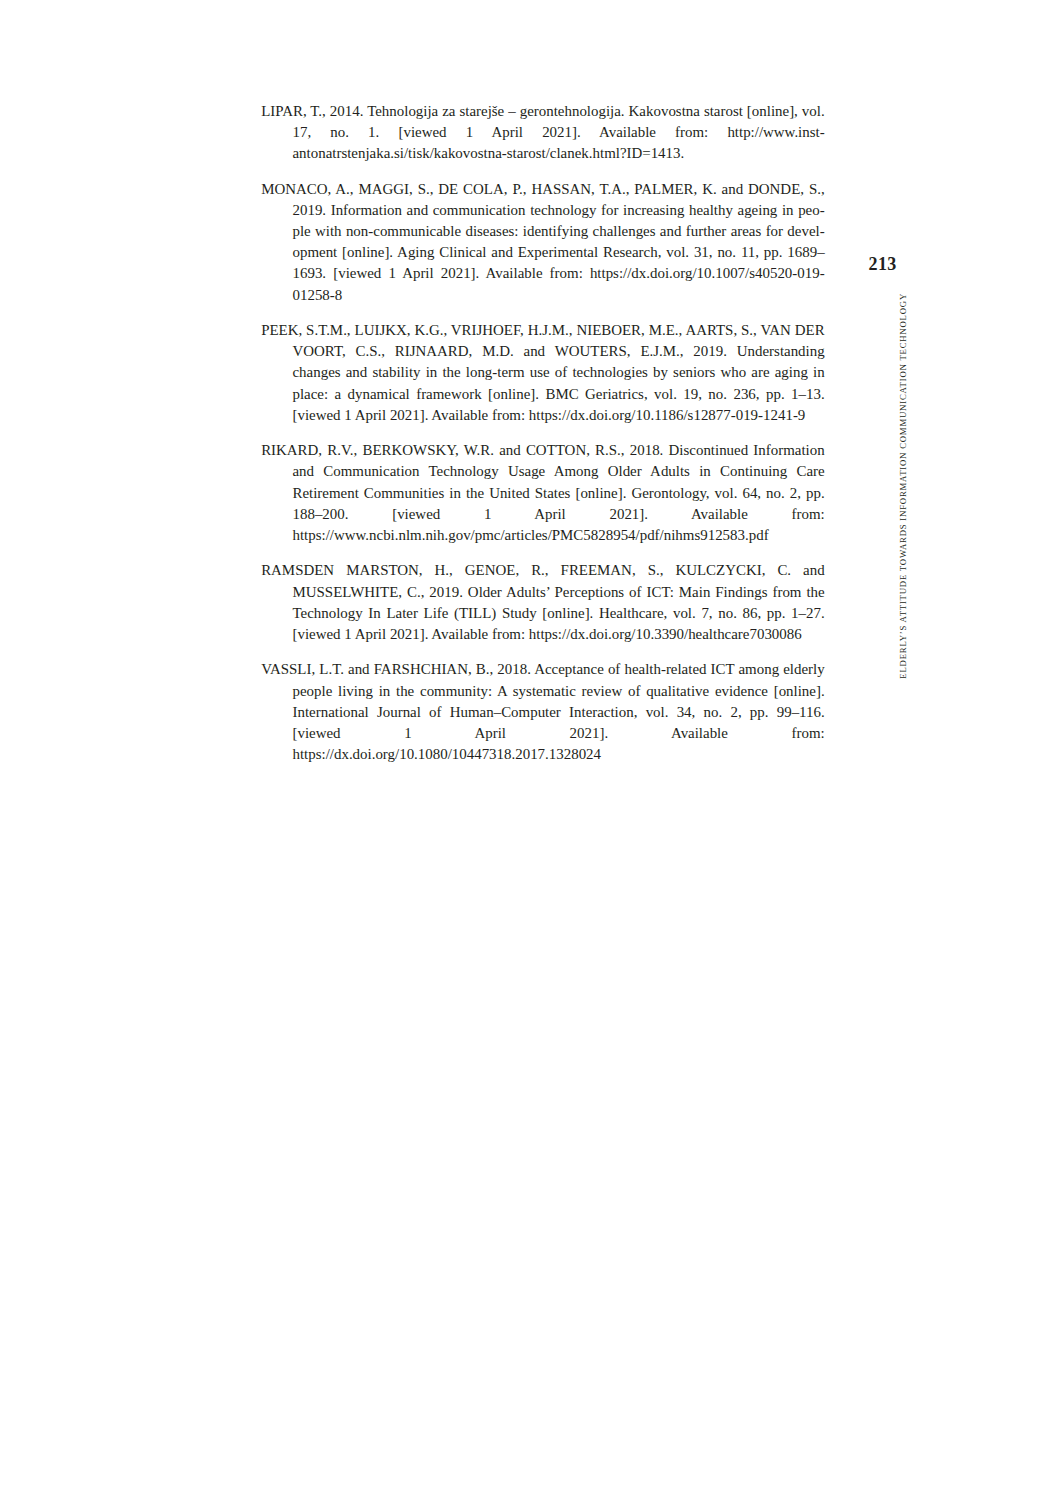213
Elderly’s attitude towards information communication technology
LIPAR, T., 2014. Tehnologija za starejše – gerontehnologija. Kakovostna starost [online], vol. 17, no. 1. [viewed 1 April 2021]. Available from: http://www.inst-antonatrstenjaka.si/tisk/kakovostna-starost/clanek.html?ID=1413.
MONACO, A., MAGGI, S., DE COLA, P., HASSAN, T.A., PALMER, K. and DONDE, S., 2019. Information and communication technology for increasing healthy ageing in people with non-communicable diseases: identifying challenges and further areas for development [online]. Aging Clinical and Experimental Research, vol. 31, no. 11, pp. 1689–1693. [viewed 1 April 2021]. Available from: https://dx.doi.org/10.1007/s40520-019-01258-8
PEEK, S.T.M., LUIJKX, K.G., VRIJHOEF, H.J.M., NIEBOER, M.E., AARTS, S., VAN DER VOORT, C.S., RIJNAARD, M.D. and WOUTERS, E.J.M., 2019. Understanding changes and stability in the long-term use of technologies by seniors who are aging in place: a dynamical framework [online]. BMC Geriatrics, vol. 19, no. 236, pp. 1–13. [viewed 1 April 2021]. Available from: https://dx.doi.org/10.1186/s12877-019-1241-9
RIKARD, R.V., BERKOWSKY, W.R. and COTTON, R.S., 2018. Discontinued Information and Communication Technology Usage Among Older Adults in Continuing Care Retirement Communities in the United States [online]. Gerontology, vol. 64, no. 2, pp. 188–200. [viewed 1 April 2021]. Available from: https://www.ncbi.nlm.nih.gov/pmc/articles/PMC5828954/pdf/nihms912583.pdf
RAMSDEN MARSTON, H., GENOE, R., FREEMAN, S., KULCZYCKI, C. and MUSSELWHITE, C., 2019. Older Adults’ Perceptions of ICT: Main Findings from the Technology In Later Life (TILL) Study [online]. Healthcare, vol. 7, no. 86, pp. 1–27. [viewed 1 April 2021]. Available from: https://dx.doi.org/10.3390/healthcare7030086
VASSLI, L.T. and FARSHCHIAN, B., 2018. Acceptance of health-related ICT among elderly people living in the community: A systematic review of qualitative evidence [online]. International Journal of Human–Computer Interaction, vol. 34, no. 2, pp. 99–116. [viewed 1 April 2021]. Available from: https://dx.doi.org/10.1080/10447318.2017.1328024